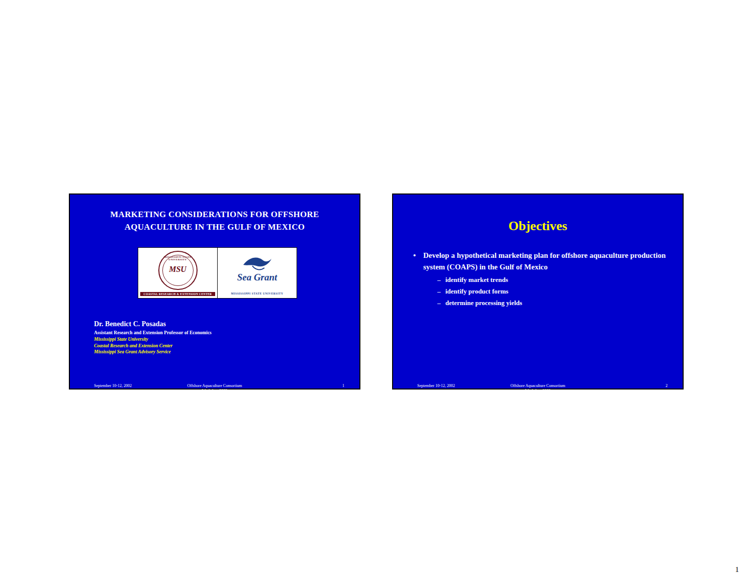MARKETING CONSIDERATIONS FOR OFFSHORE
AQUACULTURE IN THE GULF OF MEXICO
MISSISSIPPI STATE UNIVERSITY
MSU
COASTAL RESEARCH & EXTENSION CENTER
Sea Grant
MISSISSIPPI STATE UNIVERSITY
Dr. Benedict C. Posadas
Assistant Research and Extension Professor of Economics
Mississippi State University
Coastal Research and Extension Center
Mississippi Sea Grant Advisory Service
September 10-12, 2002 Offshore Aquaculture Consortium
Workshop 2002 1
Objectives
Develop a hypothetical marketing plan for offshore aquaculture production system (COAPS) in the Gulf of Mexico
identify market trends
identify product forms
determine processing yields
September 10-12, 2002 Offshore Aquaculture Consortium
Workshop 2002 2
1